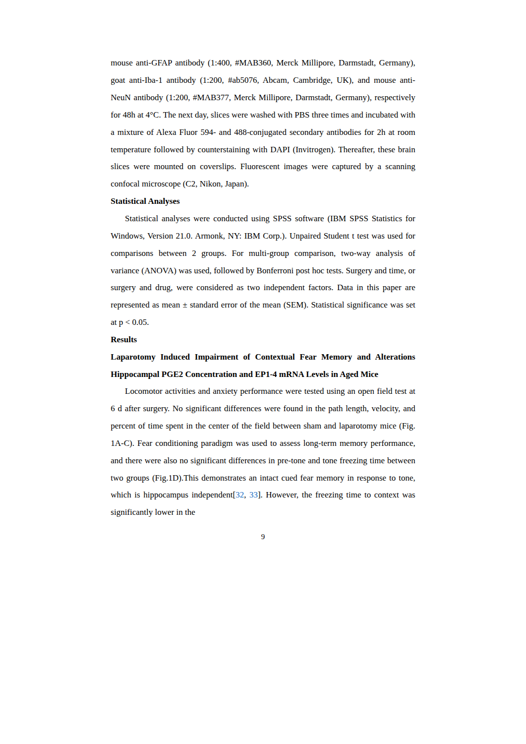mouse anti-GFAP antibody (1:400, #MAB360, Merck Millipore, Darmstadt, Germany), goat anti-Iba-1 antibody (1:200, #ab5076, Abcam, Cambridge, UK), and mouse anti-NeuN antibody (1:200, #MAB377, Merck Millipore, Darmstadt, Germany), respectively for 48h at 4°C. The next day, slices were washed with PBS three times and incubated with a mixture of Alexa Fluor 594- and 488-conjugated secondary antibodies for 2h at room temperature followed by counterstaining with DAPI (Invitrogen). Thereafter, these brain slices were mounted on coverslips. Fluorescent images were captured by a scanning confocal microscope (C2, Nikon, Japan).
Statistical Analyses
Statistical analyses were conducted using SPSS software (IBM SPSS Statistics for Windows, Version 21.0. Armonk, NY: IBM Corp.). Unpaired Student t test was used for comparisons between 2 groups. For multi-group comparison, two-way analysis of variance (ANOVA) was used, followed by Bonferroni post hoc tests. Surgery and time, or surgery and drug, were considered as two independent factors. Data in this paper are represented as mean ± standard error of the mean (SEM). Statistical significance was set at p < 0.05.
Results
Laparotomy Induced Impairment of Contextual Fear Memory and Alterations Hippocampal PGE2 Concentration and EP1-4 mRNA Levels in Aged Mice
Locomotor activities and anxiety performance were tested using an open field test at 6 d after surgery. No significant differences were found in the path length, velocity, and percent of time spent in the center of the field between sham and laparotomy mice (Fig. 1A-C). Fear conditioning paradigm was used to assess long-term memory performance, and there were also no significant differences in pre-tone and tone freezing time between two groups (Fig.1D).This demonstrates an intact cued fear memory in response to tone, which is hippocampus independent[32, 33]. However, the freezing time to context was significantly lower in the
9